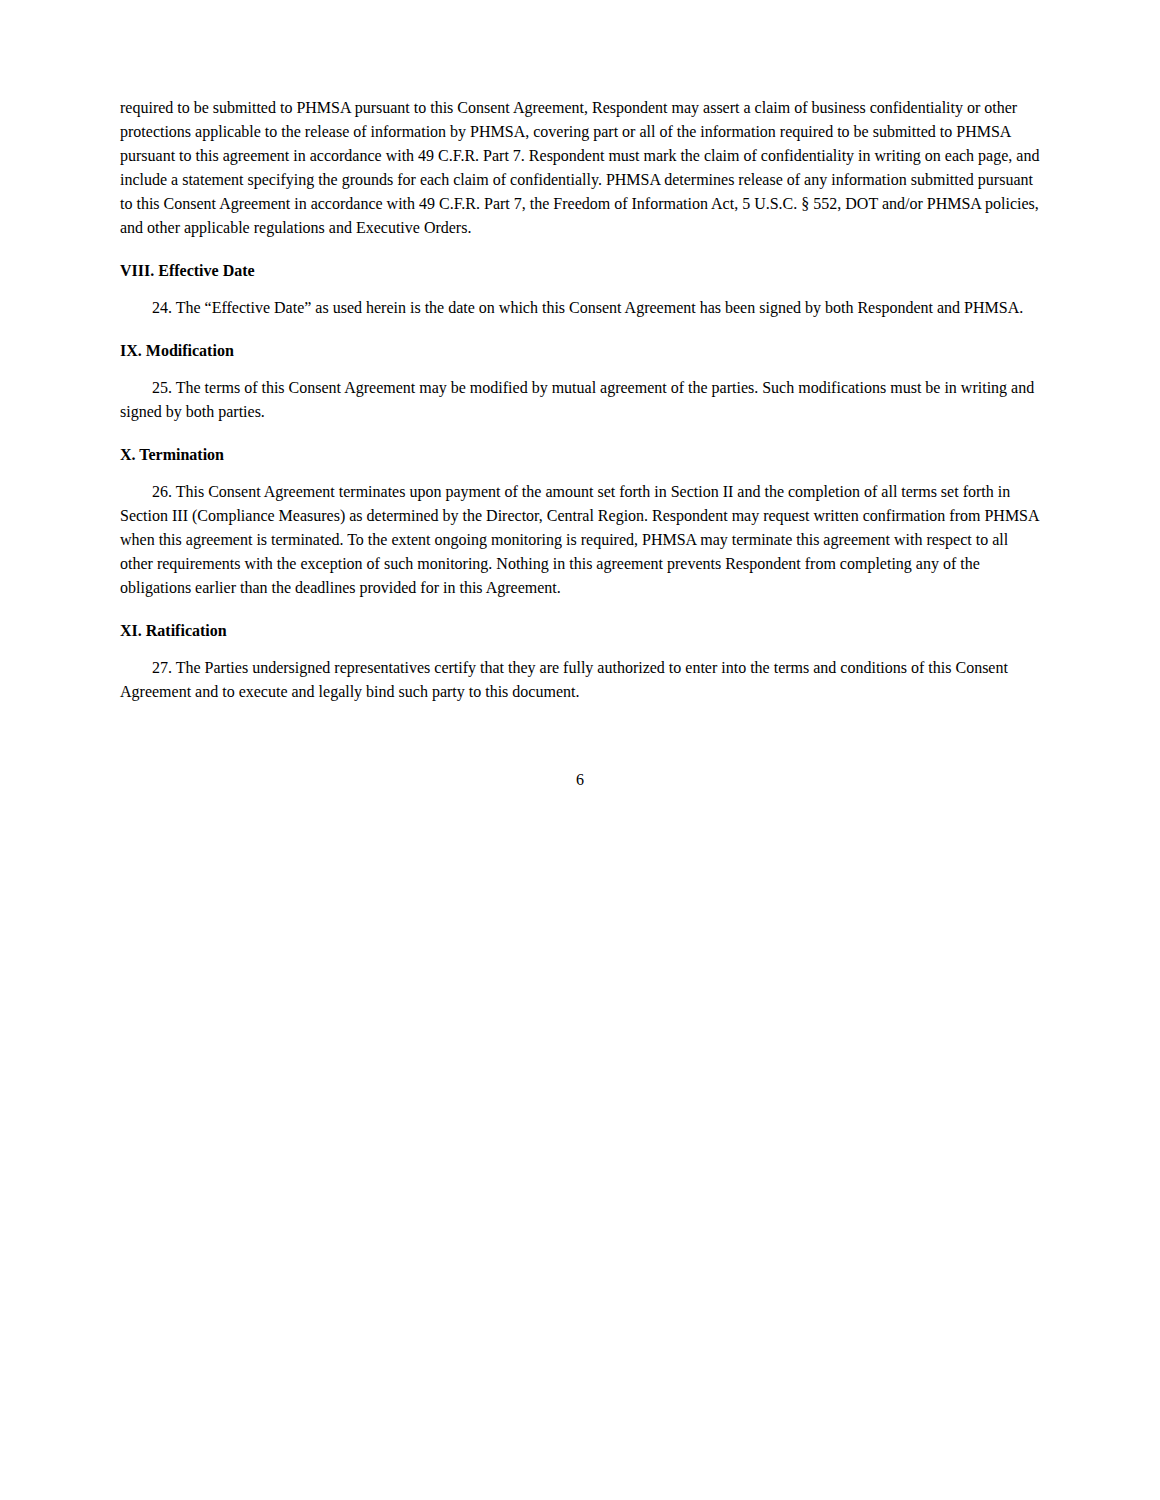required to be submitted to PHMSA pursuant to this Consent Agreement, Respondent may assert a claim of business confidentiality or other protections applicable to the release of information by PHMSA, covering part or all of the information required to be submitted to PHMSA pursuant to this agreement in accordance with 49 C.F.R. Part 7. Respondent must mark the claim of confidentiality in writing on each page, and include a statement specifying the grounds for each claim of confidentially. PHMSA determines release of any information submitted pursuant to this Consent Agreement in accordance with 49 C.F.R. Part 7, the Freedom of Information Act, 5 U.S.C. § 552, DOT and/or PHMSA policies, and other applicable regulations and Executive Orders.
VIII. Effective Date
24. The “Effective Date” as used herein is the date on which this Consent Agreement has been signed by both Respondent and PHMSA.
IX. Modification
25. The terms of this Consent Agreement may be modified by mutual agreement of the parties. Such modifications must be in writing and signed by both parties.
X. Termination
26. This Consent Agreement terminates upon payment of the amount set forth in Section II and the completion of all terms set forth in Section III (Compliance Measures) as determined by the Director, Central Region. Respondent may request written confirmation from PHMSA when this agreement is terminated. To the extent ongoing monitoring is required, PHMSA may terminate this agreement with respect to all other requirements with the exception of such monitoring. Nothing in this agreement prevents Respondent from completing any of the obligations earlier than the deadlines provided for in this Agreement.
XI. Ratification
27. The Parties undersigned representatives certify that they are fully authorized to enter into the terms and conditions of this Consent Agreement and to execute and legally bind such party to this document.
6